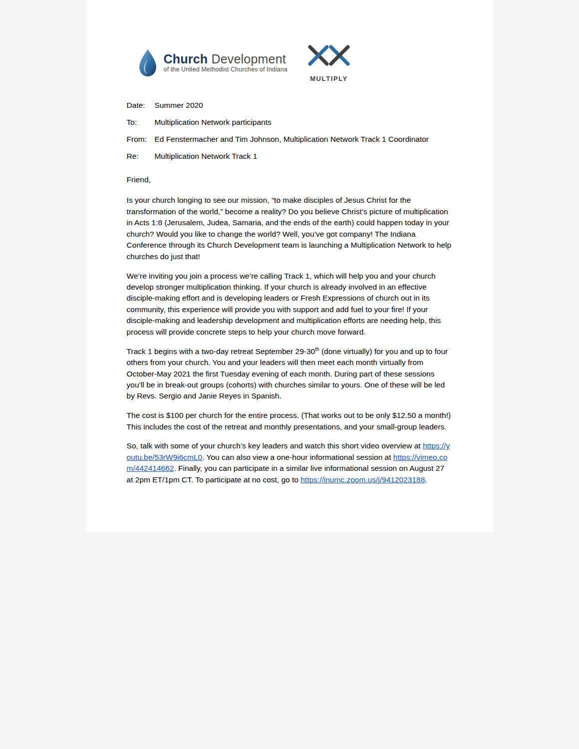Church Development
of the United Methodist Churches of Indiana
MULTIPLY
Date: Summer 2020
To: Multiplication Network participants
From: Ed Fenstermacher and Tim Johnson, Multiplication Network Track 1 Coordinator
Re: Multiplication Network Track 1
Friend,
Is your church longing to see our mission, “to make disciples of Jesus Christ for the transformation of the world,” become a reality? Do you believe Christ’s picture of multiplication in Acts 1:8 (Jerusalem, Judea, Samaria, and the ends of the earth) could happen today in your church? Would you like to change the world? Well, you’ve got company! The Indiana Conference through its Church Development team is launching a Multiplication Network to help churches do just that!
We’re inviting you join a process we’re calling Track 1, which will help you and your church develop stronger multiplication thinking. If your church is already involved in an effective disciple-making effort and is developing leaders or Fresh Expressions of church out in its community, this experience will provide you with support and add fuel to your fire! If your disciple-making and leadership development and multiplication efforts are needing help, this process will provide concrete steps to help your church move forward.
Track 1 begins with a two-day retreat September 29-30th (done virtually) for you and up to four others from your church. You and your leaders will then meet each month virtually from October-May 2021 the first Tuesday evening of each month. During part of these sessions you’ll be in break-out groups (cohorts) with churches similar to yours. One of these will be led by Revs. Sergio and Janie Reyes in Spanish.
The cost is $100 per church for the entire process. (That works out to be only $12.50 a month!) This includes the cost of the retreat and monthly presentations, and your small-group leaders.
So, talk with some of your church’s key leaders and watch this short video overview at https://youtu.be/53rW9i6cmL0. You can also view a one-hour informational session at https://vimeo.com/442414662. Finally, you can participate in a similar live informational session on August 27 at 2pm ET/1pm CT. To participate at no cost, go to https://inumc.zoom.us/j/9412023188.